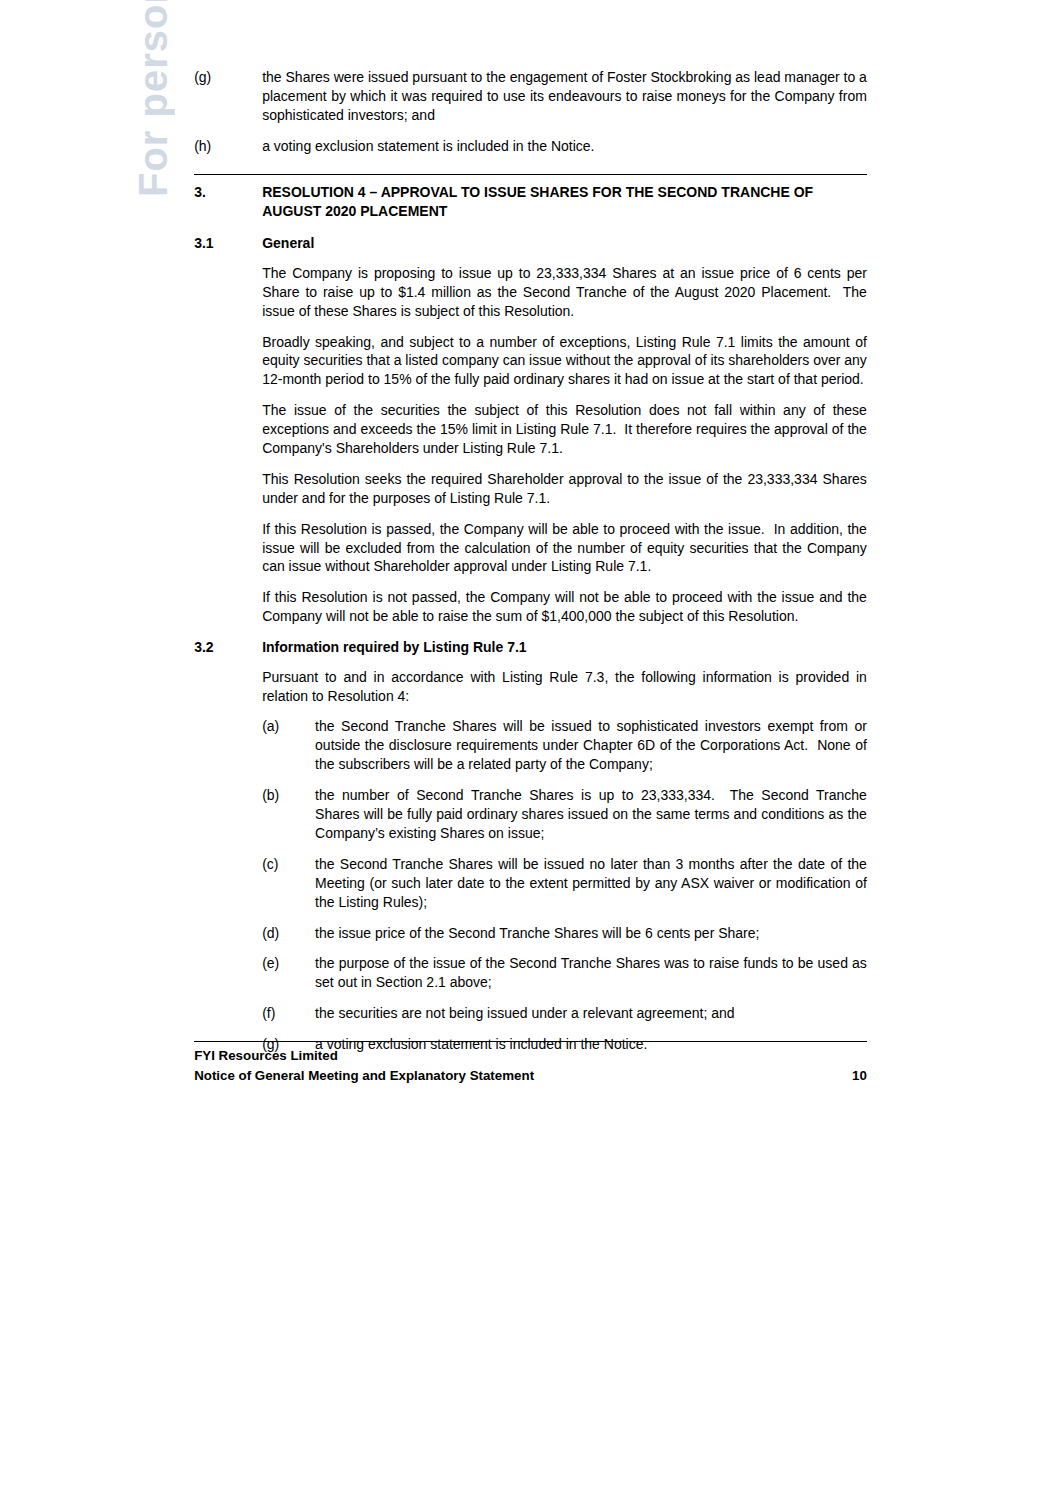For personal use only
(g)
the Shares were issued pursuant to the engagement of Foster Stockbroking as lead manager to a placement by which it was required to use its endeavours to raise moneys for the Company from sophisticated investors; and
(h)
a voting exclusion statement is included in the Notice.
3.
Resolution 4 – Approval to issue Shares for the Second Tranche of August 2020 Placement
3.1
General
The Company is proposing to issue up to 23,333,334 Shares at an issue price of 6 cents per Share to raise up to $1.4 million as the Second Tranche of the August 2020 Placement. The issue of these Shares is subject of this Resolution.
Broadly speaking, and subject to a number of exceptions, Listing Rule 7.1 limits the amount of equity securities that a listed company can issue without the approval of its shareholders over any 12-month period to 15% of the fully paid ordinary shares it had on issue at the start of that period.
The issue of the securities the subject of this Resolution does not fall within any of these exceptions and exceeds the 15% limit in Listing Rule 7.1. It therefore requires the approval of the Company's Shareholders under Listing Rule 7.1.
This Resolution seeks the required Shareholder approval to the issue of the 23,333,334 Shares under and for the purposes of Listing Rule 7.1.
If this Resolution is passed, the Company will be able to proceed with the issue. In addition, the issue will be excluded from the calculation of the number of equity securities that the Company can issue without Shareholder approval under Listing Rule 7.1.
If this Resolution is not passed, the Company will not be able to proceed with the issue and the Company will not be able to raise the sum of $1,400,000 the subject of this Resolution.
3.2
Information required by Listing Rule 7.1
Pursuant to and in accordance with Listing Rule 7.3, the following information is provided in relation to Resolution 4:
(a)
the Second Tranche Shares will be issued to sophisticated investors exempt from or outside the disclosure requirements under Chapter 6D of the Corporations Act. None of the subscribers will be a related party of the Company;
(b)
the number of Second Tranche Shares is up to 23,333,334. The Second Tranche Shares will be fully paid ordinary shares issued on the same terms and conditions as the Company’s existing Shares on issue;
(c)
the Second Tranche Shares will be issued no later than 3 months after the date of the Meeting (or such later date to the extent permitted by any ASX waiver or modification of the Listing Rules);
(d)
the issue price of the Second Tranche Shares will be 6 cents per Share;
(e)
the purpose of the issue of the Second Tranche Shares was to raise funds to be used as set out in Section 2.1 above;
(f)
the securities are not being issued under a relevant agreement; and
(g)
a voting exclusion statement is included in the Notice.
FYI Resources Limited
Notice of General Meeting and Explanatory Statement 10